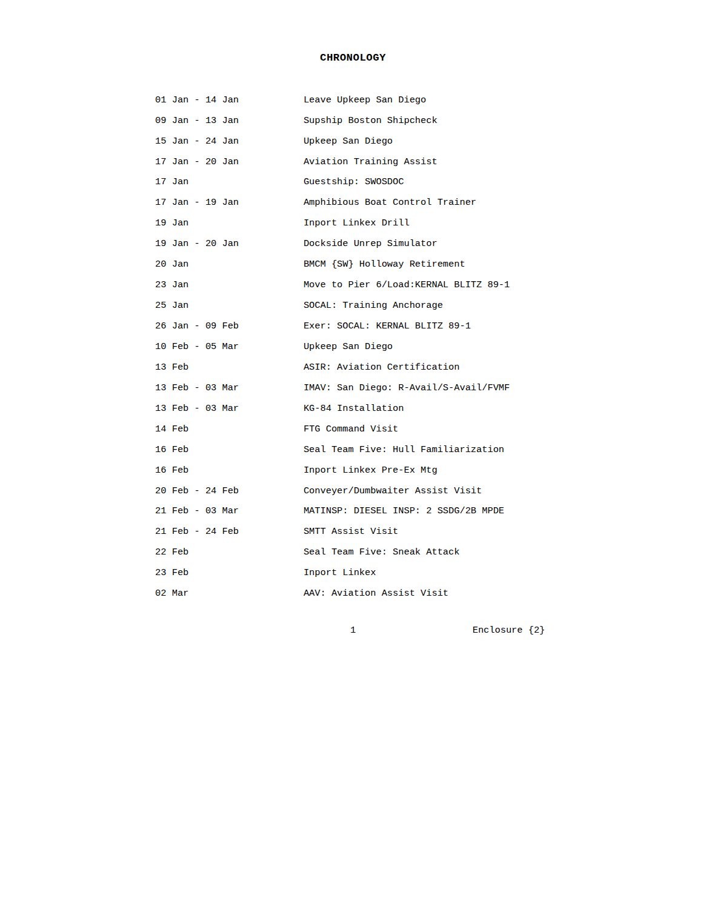CHRONOLOGY
| 01 Jan - 14 Jan | Leave Upkeep San Diego |
| 09 Jan - 13 Jan | Supship Boston Shipcheck |
| 15 Jan - 24 Jan | Upkeep San Diego |
| 17 Jan - 20 Jan | Aviation Training Assist |
| 17 Jan | Guestship: SWOSDOC |
| 17 Jan - 19 Jan | Amphibious Boat Control Trainer |
| 19 Jan | Inport Linkex Drill |
| 19 Jan - 20 Jan | Dockside Unrep Simulator |
| 20 Jan | BMCM {SW} Holloway Retirement |
| 23 Jan | Move to Pier 6/Load:KERNAL BLITZ 89-1 |
| 25 Jan | SOCAL: Training Anchorage |
| 26 Jan - 09 Feb | Exer: SOCAL: KERNAL BLITZ 89-1 |
| 10 Feb - 05 Mar | Upkeep San Diego |
| 13 Feb | ASIR: Aviation Certification |
| 13 Feb - 03 Mar | IMAV: San Diego: R-Avail/S-Avail/FVMF |
| 13 Feb - 03 Mar | KG-84 Installation |
| 14 Feb | FTG Command Visit |
| 16 Feb | Seal Team Five: Hull Familiarization |
| 16 Feb | Inport Linkex Pre-Ex Mtg |
| 20 Feb - 24 Feb | Conveyer/Dumbwaiter Assist Visit |
| 21 Feb - 03 Mar | MATINSP: DIESEL INSP: 2 SSDG/2B MPDE |
| 21 Feb - 24 Feb | SMTT Assist Visit |
| 22 Feb | Seal Team Five: Sneak Attack |
| 23 Feb | Inport Linkex |
| 02 Mar | AAV: Aviation Assist Visit |
1 Enclosure {2}